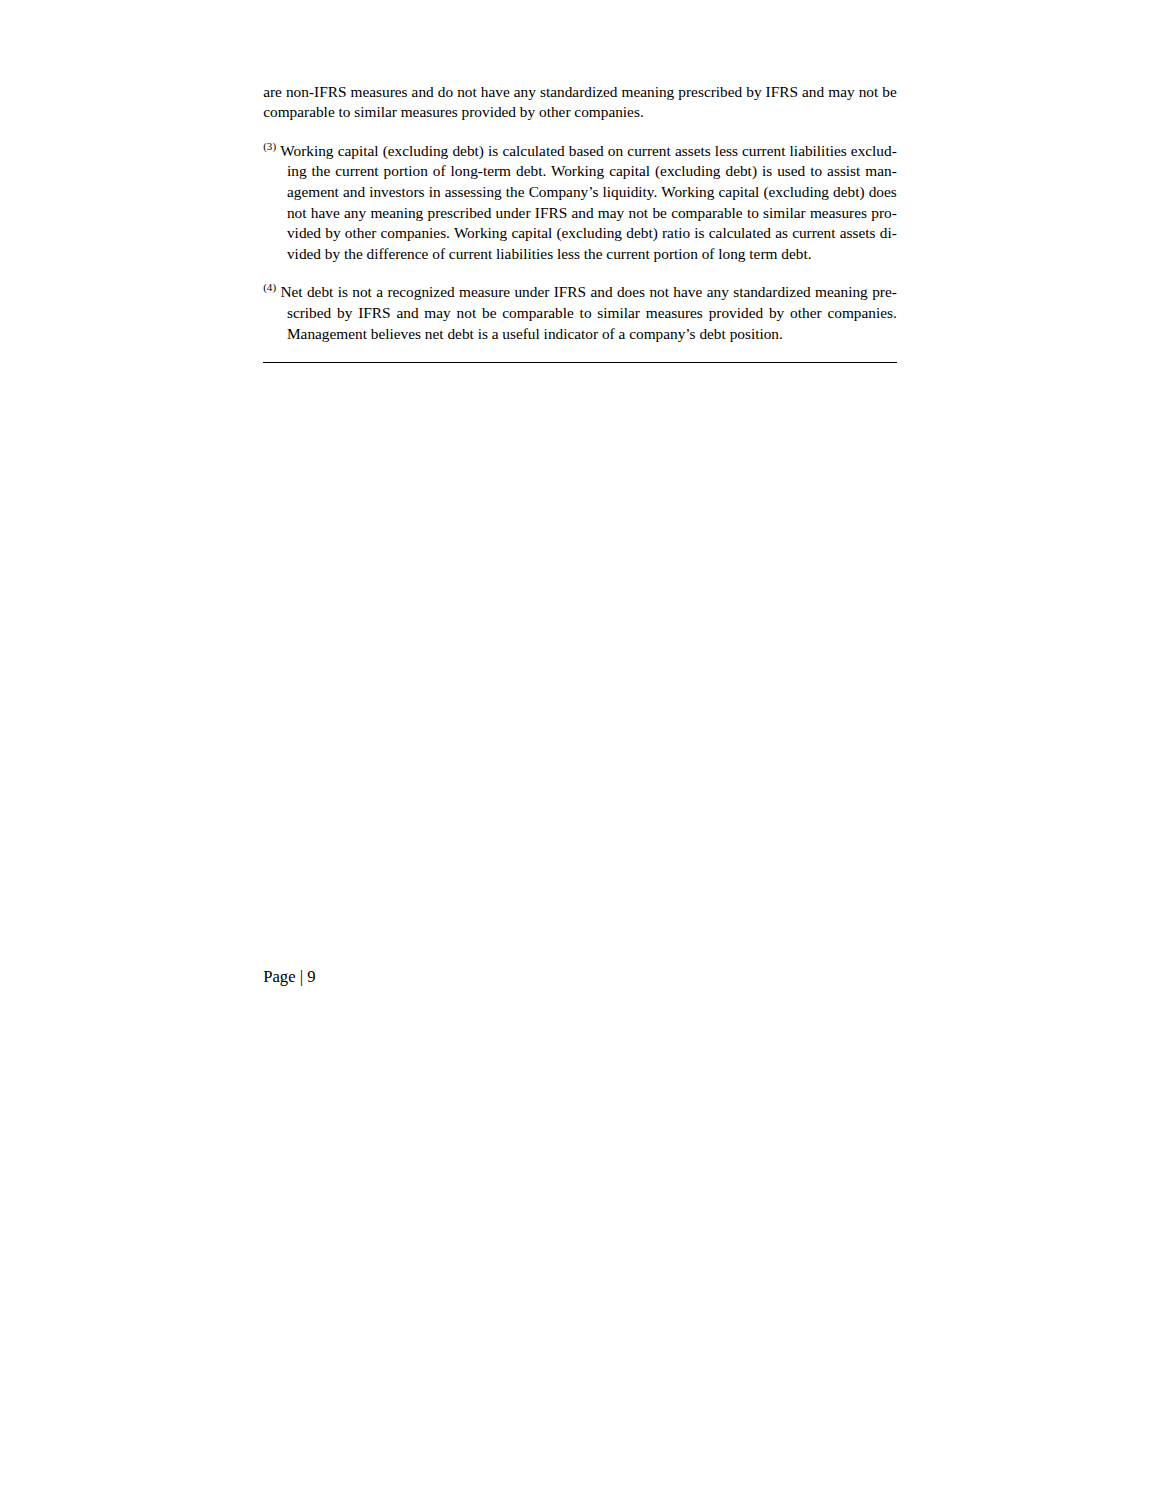are non-IFRS measures and do not have any standardized meaning prescribed by IFRS and may not be comparable to similar measures provided by other companies.
(3) Working capital (excluding debt) is calculated based on current assets less current liabilities excluding the current portion of long-term debt. Working capital (excluding debt) is used to assist management and investors in assessing the Company’s liquidity. Working capital (excluding debt) does not have any meaning prescribed under IFRS and may not be comparable to similar measures provided by other companies. Working capital (excluding debt) ratio is calculated as current assets divided by the difference of current liabilities less the current portion of long term debt.
(4) Net debt is not a recognized measure under IFRS and does not have any standardized meaning prescribed by IFRS and may not be comparable to similar measures provided by other companies. Management believes net debt is a useful indicator of a company’s debt position.
Page | 9